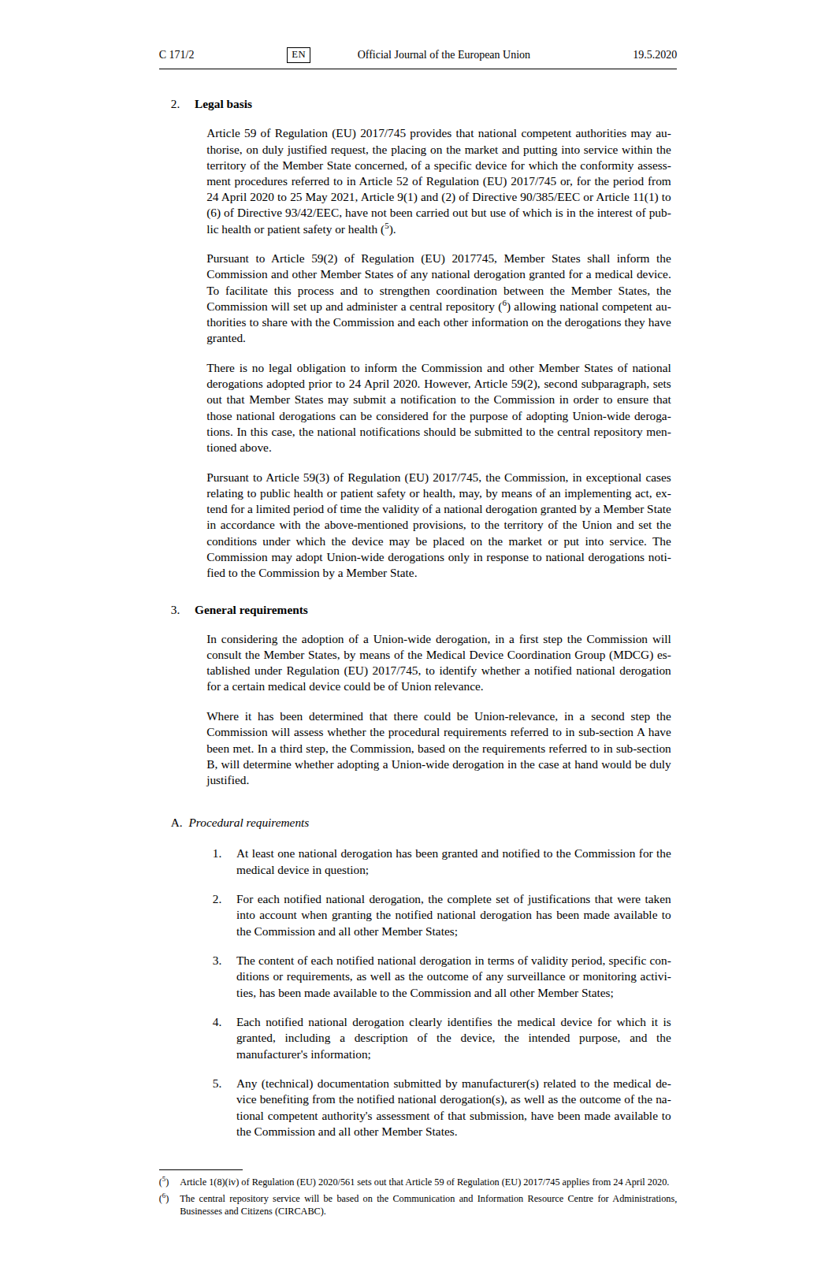C 171/2
EN
Official Journal of the European Union
19.5.2020
2.
Legal basis
Article 59 of Regulation (EU) 2017/745 provides that national competent authorities may authorise, on duly justified request, the placing on the market and putting into service within the territory of the Member State concerned, of a specific device for which the conformity assessment procedures referred to in Article 52 of Regulation (EU) 2017/745 or, for the period from 24 April 2020 to 25 May 2021, Article 9(1) and (2) of Directive 90/385/EEC or Article 11(1) to (6) of Directive 93/42/EEC, have not been carried out but use of which is in the interest of public health or patient safety or health (5).
Pursuant to Article 59(2) of Regulation (EU) 2017745, Member States shall inform the Commission and other Member States of any national derogation granted for a medical device. To facilitate this process and to strengthen coordination between the Member States, the Commission will set up and administer a central repository (6) allowing national competent authorities to share with the Commission and each other information on the derogations they have granted.
There is no legal obligation to inform the Commission and other Member States of national derogations adopted prior to 24 April 2020. However, Article 59(2), second subparagraph, sets out that Member States may submit a notification to the Commission in order to ensure that those national derogations can be considered for the purpose of adopting Union-wide derogations. In this case, the national notifications should be submitted to the central repository mentioned above.
Pursuant to Article 59(3) of Regulation (EU) 2017/745, the Commission, in exceptional cases relating to public health or patient safety or health, may, by means of an implementing act, extend for a limited period of time the validity of a national derogation granted by a Member State in accordance with the above-mentioned provisions, to the territory of the Union and set the conditions under which the device may be placed on the market or put into service. The Commission may adopt Union-wide derogations only in response to national derogations notified to the Commission by a Member State.
3.
General requirements
In considering the adoption of a Union-wide derogation, in a first step the Commission will consult the Member States, by means of the Medical Device Coordination Group (MDCG) established under Regulation (EU) 2017/745, to identify whether a notified national derogation for a certain medical device could be of Union relevance.
Where it has been determined that there could be Union-relevance, in a second step the Commission will assess whether the procedural requirements referred to in sub-section A have been met. In a third step, the Commission, based on the requirements referred to in sub-section B, will determine whether adopting a Union-wide derogation in the case at hand would be duly justified.
A.
Procedural requirements
1. At least one national derogation has been granted and notified to the Commission for the medical device in question;
2. For each notified national derogation, the complete set of justifications that were taken into account when granting the notified national derogation has been made available to the Commission and all other Member States;
3. The content of each notified national derogation in terms of validity period, specific conditions or requirements, as well as the outcome of any surveillance or monitoring activities, has been made available to the Commission and all other Member States;
4. Each notified national derogation clearly identifies the medical device for which it is granted, including a description of the device, the intended purpose, and the manufacturer's information;
5. Any (technical) documentation submitted by manufacturer(s) related to the medical device benefiting from the notified national derogation(s), as well as the outcome of the national competent authority's assessment of that submission, have been made available to the Commission and all other Member States.
(5)
Article 1(8)(iv) of Regulation (EU) 2020/561 sets out that Article 59 of Regulation (EU) 2017/745 applies from 24 April 2020.
(6)
The central repository service will be based on the Communication and Information Resource Centre for Administrations, Businesses and Citizens (CIRCABC).